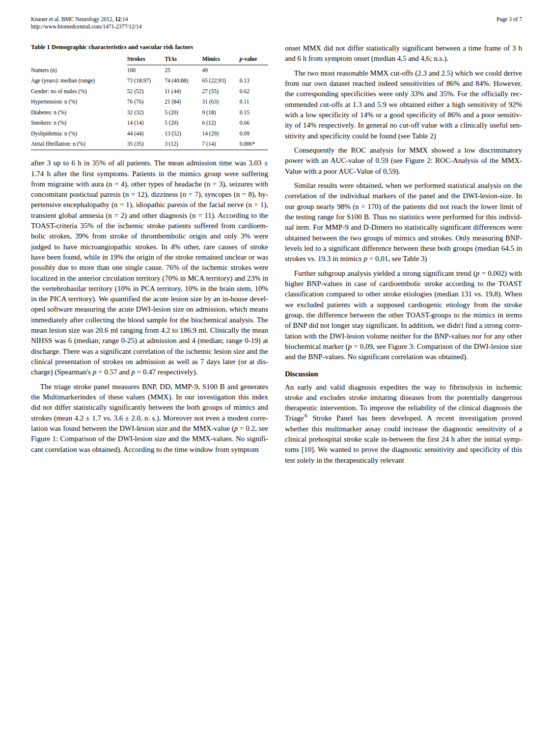Knauer et al. BMC Neurology 2012, 12:14
http://www.biomedcentral.com/1471-2377/12/14
Page 3 of 7
Table 1 Demographic characteristics and vascular risk factors
| | Strokes | TIAs | Mimics | p -value |
| --- | --- | --- | --- | --- |
| Numers (n) | 100 | 25 | 49 | |
| Age (years): median (range) | 73 (18;97) | 74 (40;88) | 65 (22;93) | 0.13 |
| Gender: no of males (%) | 52 (52) | 11 (44) | 27 (55) | 0.62 |
| Hypertension: n (%) | 76 (76) | 21 (84) | 31 (63) | 0.11 |
| Diabetes: n (%) | 32 (32) | 5 (20) | 9 (18) | 0.15 |
| Smokers: n (%) | 14 (14) | 5 (20) | 6 (12) | 0.66 |
| Dyslipidemia: n (%) | 44 (44) | 13 (52) | 14 (29) | 0.09 |
| Atrial fibrillation: n (%) | 35 (35) | 3 (12) | 7 (14) | 0.006* |
after 3 up to 6 h in 35% of all patients. The mean admission time was 3.03 ± 1.74 h after the first symptoms. Patients in the mimics group were suffering from migraine with aura (n = 4), other types of headache (n = 3), seizures with concomitant postictual paresis (n = 12), dizziness (n = 7), syncopes (n = 8), hypertensive encephalopathy (n = 1), idiopathic paresis of the facial nerve (n = 1), transient global amnesia (n = 2) and other diagnosis (n = 11). According to the TOAST-criteria 35% of the ischemic stroke patients suffered from cardioembolic strokes, 39% from stroke of thrombembolic origin and only 3% were judged to have microangiopathic strokes. In 4% other, rare causes of stroke have been found, while in 19% the origin of the stroke remained unclear or was possibly due to more than one single cause. 76% of the ischemic strokes were localized in the anterior circulation territory (70% in MCA territory) and 23% in the vertebrobasilar territory (10% in PCA territory, 10% in the brain stem, 10% in the PICA territory). We quantified the acute lesion size by an in-house developed software measuring the acute DWI-lesion size on admission, which means immediately after collecting the blood sample for the biochemical analysis. The mean lesion size was 20.6 ml ranging from 4.2 to 186.9 ml. Clinically the mean NIHSS was 6 (median; range 0-25) at admission and 4 (median; range 0-19) at discharge. There was a significant correlation of the ischemic lesion size and the clinical presentation of strokes on admission as well as 7 days later (or at discharge) (Spearman's p = 0.57 and p = 0.47 respectively).
The triage stroke panel measures BNP, DD, MMP-9, S100 B and generates the Multimarkerindex of these values (MMX). In our investigation this index did not differ statistically significantly between the both groups of mimics and strokes (mean 4.2 ± 1.7 vs. 3.6 ± 2.0, n. s.). Moreover not even a modest correlation was found between the DWI-lesion size and the MMX-value (p = 0.2, see Figure 1: Comparison of the DWI-lesion size and the MMX-values. No significant correlation was obtained). According to the time window from symptom
onset MMX did not differ statistically significant between a time frame of 3 h and 6 h from symptom onset (median 4,5 and 4,6; n.s.).
The two most reasonable MMX cut-offs (2.3 and 2.5) which we could derive from our own dataset reached indeed sensitivities of 86% and 84%. However, the corresponding specificities were only 33% and 35%. For the officially recommended cut-offs at 1.3 and 5.9 we obtained either a high sensitivity of 92% with a low specificity of 14% or a good specificity of 86% and a poor sensitivity of 14% respectively. In general no cut-off value with a clinically useful sensitivity and specificity could be found (see Table 2)
Consequently the ROC analysis for MMX showed a low discriminatory power with an AUC-value of 0.59 (see Figure 2: ROC-Analysis of the MMX-Value with a poor AUC-Value of 0,59).
Similar results were obtained, when we performed statistical analysis on the correlation of the individual markers of the panel and the DWI-lesion-size. In our group nearly 98% (n = 170) of the patients did not reach the lower limit of the testing range for S100 B. Thus no statistics were performed for this individual item. For MMP-9 and D-Dimers no statistically significant differences were obtained between the two groups of mimics and strokes. Only measuring BNP-levels led to a significant difference between these both groups (median 64.5 in strokes vs. 19.3 in mimics p = 0,01, see Table 3)
Further subgroup analysis yielded a strong significant trend (p = 0,002) with higher BNP-values in case of cardioembolic stroke according to the TOAST classification compared to other stroke etiologies (median 131 vs. 19,8). When we excluded patients with a supposed cardiogenic etiology from the stroke group, the difference between the other TOAST-groups to the mimics in terms of BNP did not longer stay significant. In addition, we didn't find a strong correlation with the DWI-lesion volume neither for the BNP-values nor for any other biochemical marker (p = 0,09, see Figure 3: Comparison of the DWI-lesion size and the BNP-values. No significant correlation was obtained).
Discussion
An early and valid diagnosis expedites the way to fibrinolysis in ischemic stroke and excludes stroke imitating diseases from the potentially dangerous therapeutic intervention. To improve the reliability of the clinical diagnosis the Triage® Stroke Panel has been developed. A recent investigation proved whether this multimarker assay could increase the diagnostic sensitivity of a clinical prehospital stroke scale in-between the first 24 h after the initial symptoms [10]. We wanted to prove the diagnostic sensitivity and specificity of this test solely in the therapeutically relevant